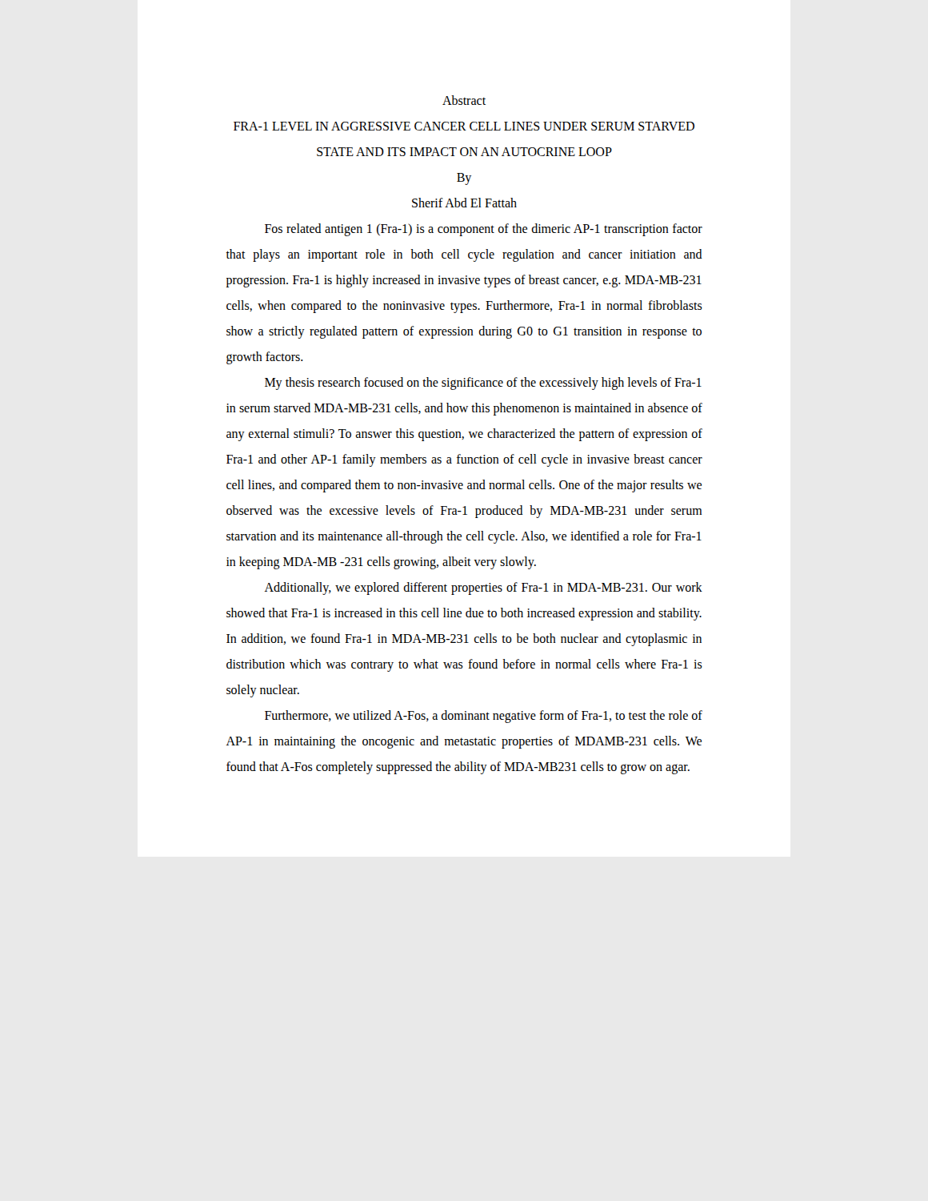Abstract
Fra-1 Level in Aggressive Cancer Cell Lines Under Serum Starved State and Its Impact on an Autocrine Loop
By
Sherif Abd El Fattah
Fos related antigen 1 (Fra-1) is a component of the dimeric AP-1 transcription factor that plays an important role in both cell cycle regulation and cancer initiation and progression. Fra-1 is highly increased in invasive types of breast cancer, e.g. MDA-MB-231 cells, when compared to the noninvasive types. Furthermore, Fra-1 in normal fibroblasts show a strictly regulated pattern of expression during G0 to G1 transition in response to growth factors.
My thesis research focused on the significance of the excessively high levels of Fra-1 in serum starved MDA-MB-231 cells, and how this phenomenon is maintained in absence of any external stimuli? To answer this question, we characterized the pattern of expression of Fra-1 and other AP-1 family members as a function of cell cycle in invasive breast cancer cell lines, and compared them to non-invasive and normal cells. One of the major results we observed was the excessive levels of Fra-1 produced by MDA-MB-231 under serum starvation and its maintenance all-through the cell cycle. Also, we identified a role for Fra-1 in keeping MDA-MB -231 cells growing, albeit very slowly.
Additionally, we explored different properties of Fra-1 in MDA-MB-231. Our work showed that Fra-1 is increased in this cell line due to both increased expression and stability. In addition, we found Fra-1 in MDA-MB-231 cells to be both nuclear and cytoplasmic in distribution which was contrary to what was found before in normal cells where Fra-1 is solely nuclear.
Furthermore, we utilized A-Fos, a dominant negative form of Fra-1, to test the role of AP-1 in maintaining the oncogenic and metastatic properties of MDAMB-231 cells. We found that A-Fos completely suppressed the ability of MDA-MB231 cells to grow on agar.